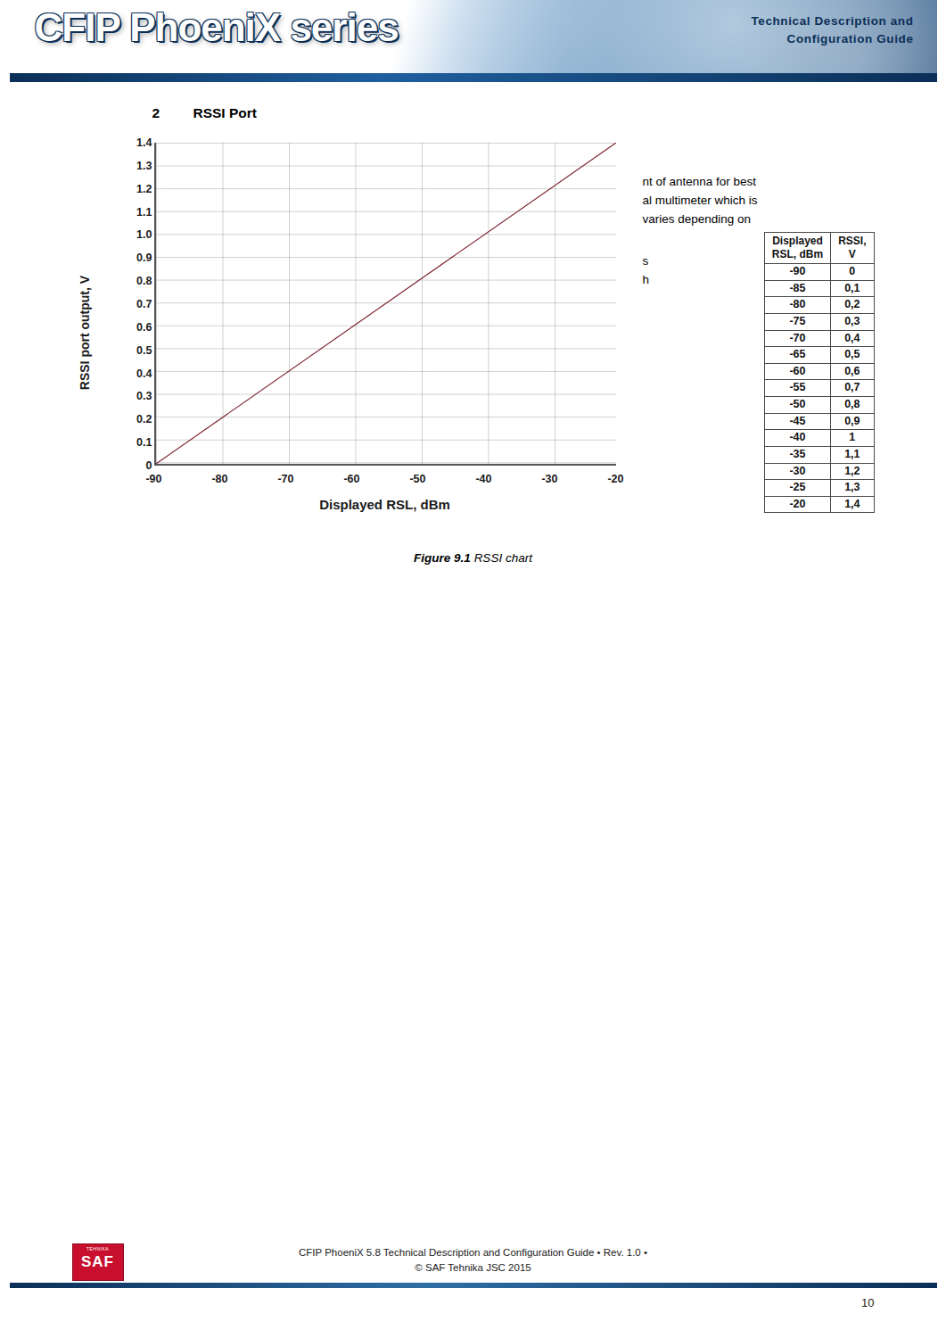CFIP PhoeniX series
Technical Description and
Configuration Guide
2 RSSI Port
nt of antenna for best al multimeter which is varies depending on s h
| Displayed RSL, dBm | RSSI, V |
| --- | --- |
| -90 | 0 |
| -85 | 0,1 |
| -80 | 0,2 |
| -75 | 0,3 |
| -70 | 0,4 |
| -65 | 0,5 |
| -60 | 0,6 |
| -55 | 0,7 |
| -50 | 0,8 |
| -45 | 0,9 |
| -40 | 1 |
| -35 | 1,1 |
| -30 | 1,2 |
| -25 | 1,3 |
| -20 | 1,4 |
RSSI port output, V
1.4 1.3 1.2 1.1 1.0 0.9 0.8 0.7 0.6 0.5 0.4 0.3 0.2 0.1 0
-90 -80 -70 -60 -50 -40 -30 -20
Displayed RSL, dBm
Figure 9.1 RSSI chart
TEHNIKA
SAF
CFIP PhoeniX 5.8 Technical Description and Configuration Guide • Rev. 1.0 •
© SAF Tehnika JSC 2015
10